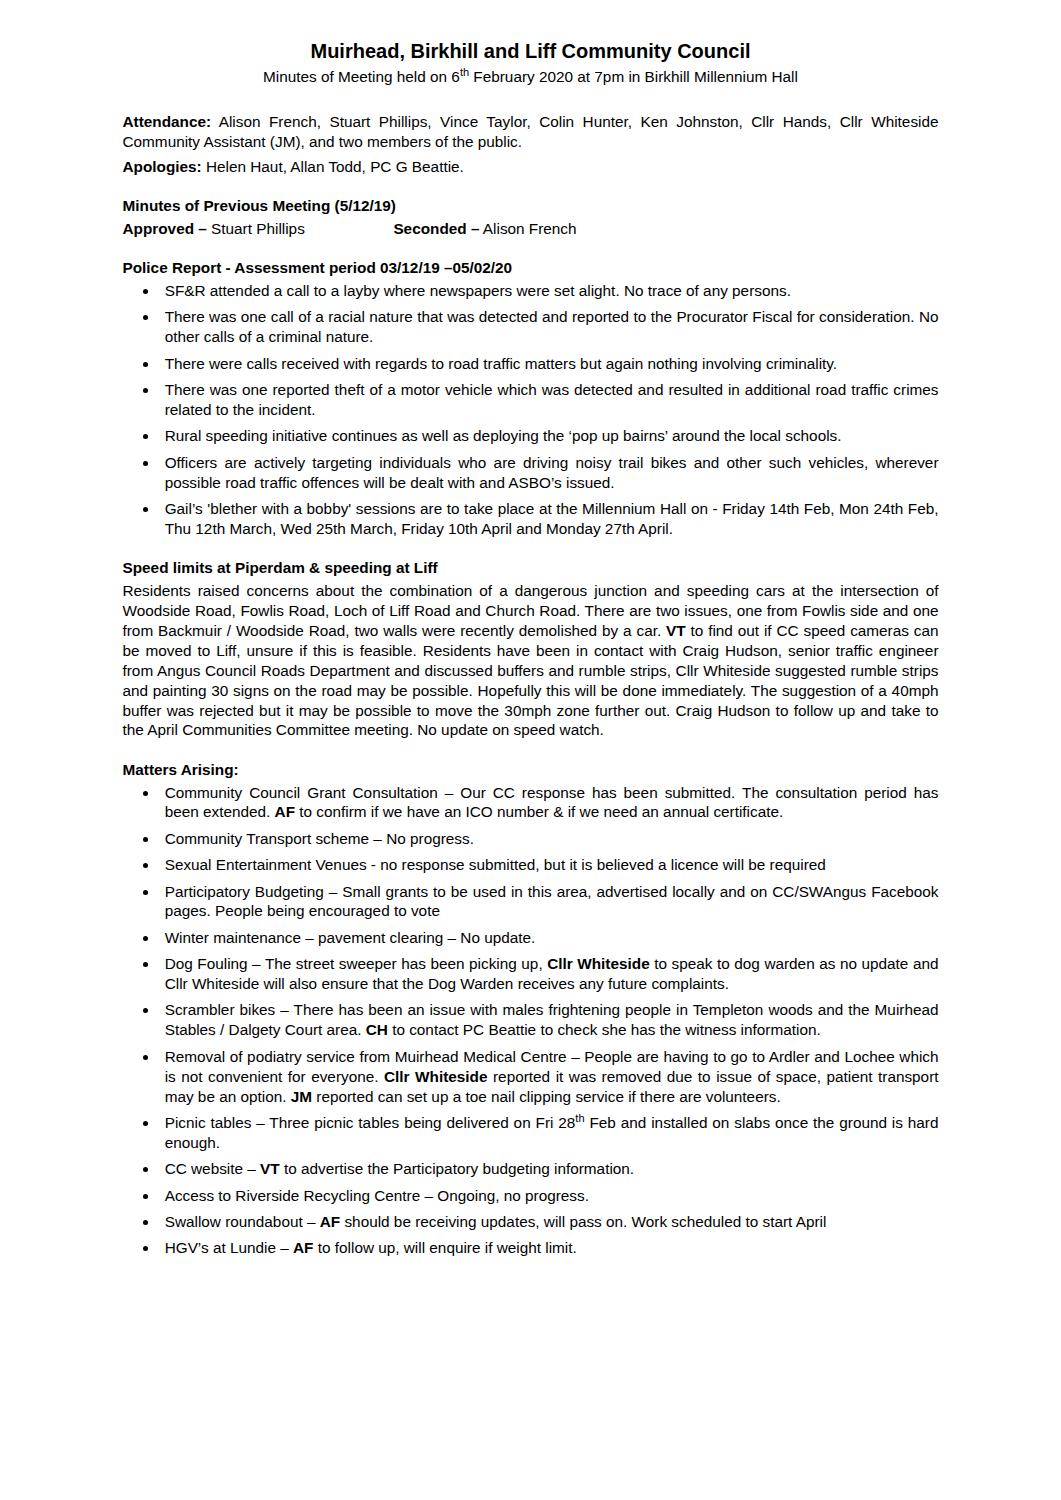Muirhead, Birkhill and Liff Community Council
Minutes of Meeting held on 6th February 2020 at 7pm in Birkhill Millennium Hall
Attendance: Alison French, Stuart Phillips, Vince Taylor, Colin Hunter, Ken Johnston, Cllr Hands, Cllr Whiteside Community Assistant (JM), and two members of the public.
Apologies: Helen Haut, Allan Todd, PC G Beattie.
Minutes of Previous Meeting (5/12/19)
Approved – Stuart Phillips Seconded – Alison French
Police Report - Assessment period 03/12/19 –05/02/20
SF&R attended a call to a layby where newspapers were set alight. No trace of any persons.
There was one call of a racial nature that was detected and reported to the Procurator Fiscal for consideration. No other calls of a criminal nature.
There were calls received with regards to road traffic matters but again nothing involving criminality.
There was one reported theft of a motor vehicle which was detected and resulted in additional road traffic crimes related to the incident.
Rural speeding initiative continues as well as deploying the ‘pop up bairns’ around the local schools.
Officers are actively targeting individuals who are driving noisy trail bikes and other such vehicles, wherever possible road traffic offences will be dealt with and ASBO’s issued.
Gail’s 'blether with a bobby' sessions are to take place at the Millennium Hall on - Friday 14th Feb, Mon 24th Feb, Thu 12th March, Wed 25th March, Friday 10th April and Monday 27th April.
Speed limits at Piperdam & speeding at Liff
Residents raised concerns about the combination of a dangerous junction and speeding cars at the intersection of Woodside Road, Fowlis Road, Loch of Liff Road and Church Road. There are two issues, one from Fowlis side and one from Backmuir / Woodside Road, two walls were recently demolished by a car. VT to find out if CC speed cameras can be moved to Liff, unsure if this is feasible. Residents have been in contact with Craig Hudson, senior traffic engineer from Angus Council Roads Department and discussed buffers and rumble strips, Cllr Whiteside suggested rumble strips and painting 30 signs on the road may be possible. Hopefully this will be done immediately. The suggestion of a 40mph buffer was rejected but it may be possible to move the 30mph zone further out. Craig Hudson to follow up and take to the April Communities Committee meeting. No update on speed watch.
Matters Arising:
Community Council Grant Consultation – Our CC response has been submitted. The consultation period has been extended. AF to confirm if we have an ICO number & if we need an annual certificate.
Community Transport scheme – No progress.
Sexual Entertainment Venues - no response submitted, but it is believed a licence will be required
Participatory Budgeting – Small grants to be used in this area, advertised locally and on CC/SWAngus Facebook pages. People being encouraged to vote
Winter maintenance – pavement clearing – No update.
Dog Fouling – The street sweeper has been picking up, Cllr Whiteside to speak to dog warden as no update and Cllr Whiteside will also ensure that the Dog Warden receives any future complaints.
Scrambler bikes – There has been an issue with males frightening people in Templeton woods and the Muirhead Stables / Dalgety Court area. CH to contact PC Beattie to check she has the witness information.
Removal of podiatry service from Muirhead Medical Centre – People are having to go to Ardler and Lochee which is not convenient for everyone. Cllr Whiteside reported it was removed due to issue of space, patient transport may be an option. JM reported can set up a toe nail clipping service if there are volunteers.
Picnic tables – Three picnic tables being delivered on Fri 28th Feb and installed on slabs once the ground is hard enough.
CC website – VT to advertise the Participatory budgeting information.
Access to Riverside Recycling Centre – Ongoing, no progress.
Swallow roundabout – AF should be receiving updates, will pass on. Work scheduled to start April
HGV’s at Lundie – AF to follow up, will enquire if weight limit.